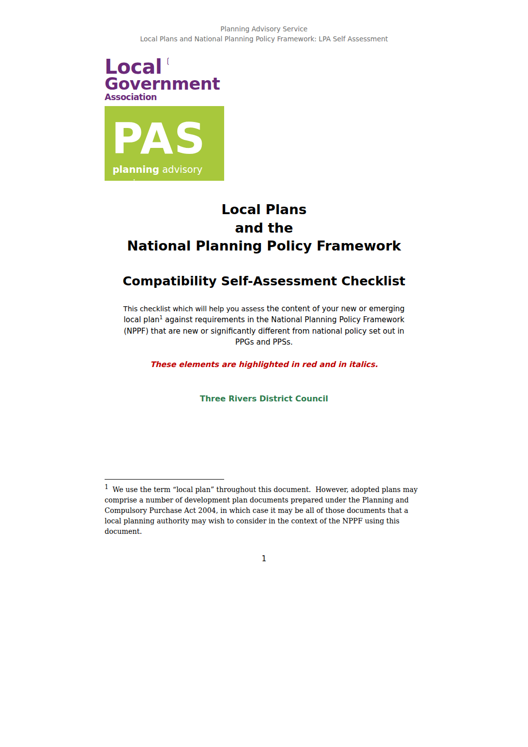Planning Advisory Service
Local Plans and National Planning Policy Framework: LPA Self Assessment
Local❲ Government Association
PAS
planning advisory service
Local Plans
and the
National Planning Policy Framework
Compatibility Self-Assessment Checklist
This checklist which will help you assess the content of your new or emerging local plan1 against requirements in the National Planning Policy Framework (NPPF) that are new or significantly different from national policy set out in PPGs and PPSs.
These elements are highlighted in red and in italics.
Three Rivers District Council
1 We use the term “local plan” throughout this document. However, adopted plans may comprise a number of development plan documents prepared under the Planning and Compulsory Purchase Act 2004, in which case it may be all of those documents that a local planning authority may wish to consider in the context of the NPPF using this document.
1